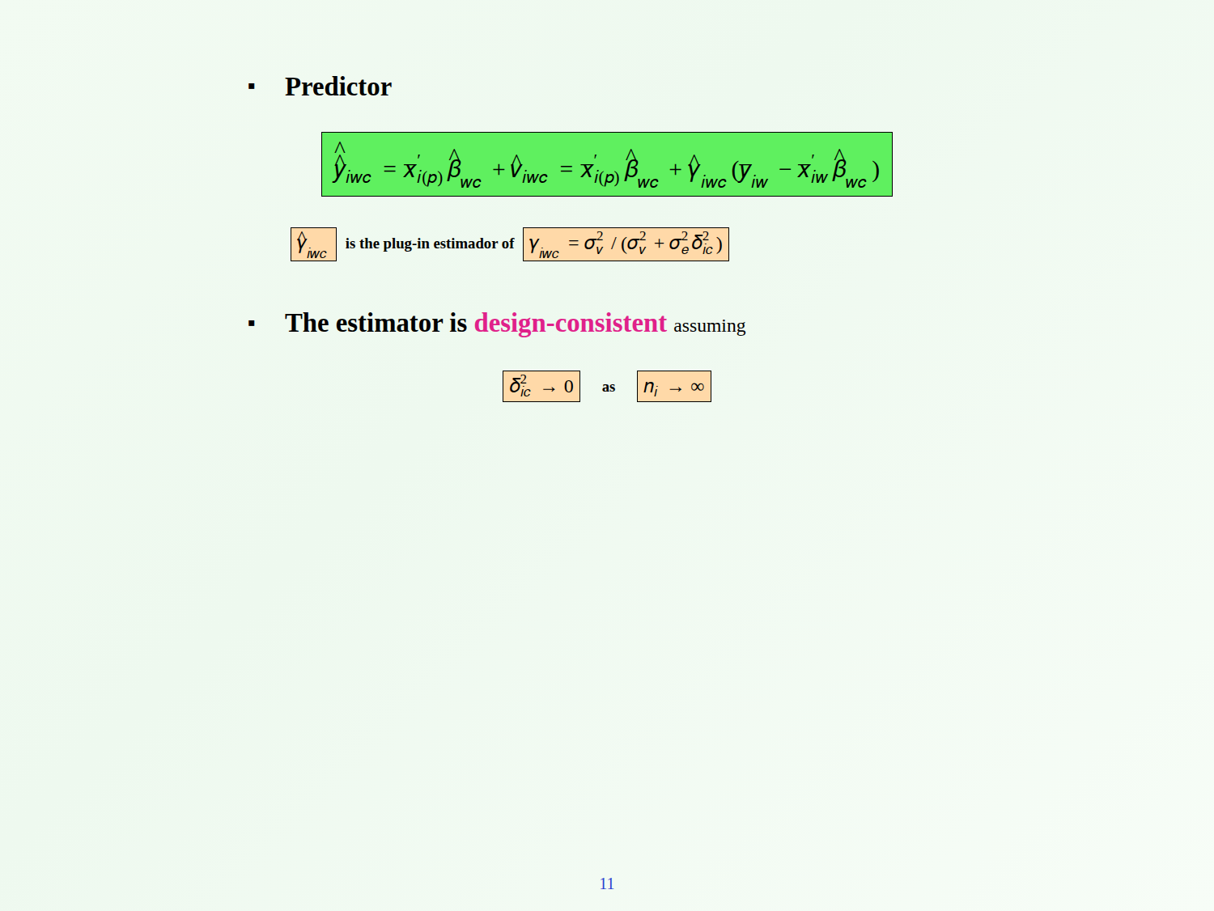Predictor
y^^ ⁡ iwc = x¯ i(p) ′ β^ wc + v^ iwc = x¯ i(p) ′ β^ wc + γ^ iwc ( y¯ iw − x¯ iw ′ β^ wc )
γ^ iwc is the plug-in estimador of γiwc = σv2 / ( σv2 + σe2 δic2 )
The estimator is design-consistent assuming
δic2 → 0 as ni → ∞
11